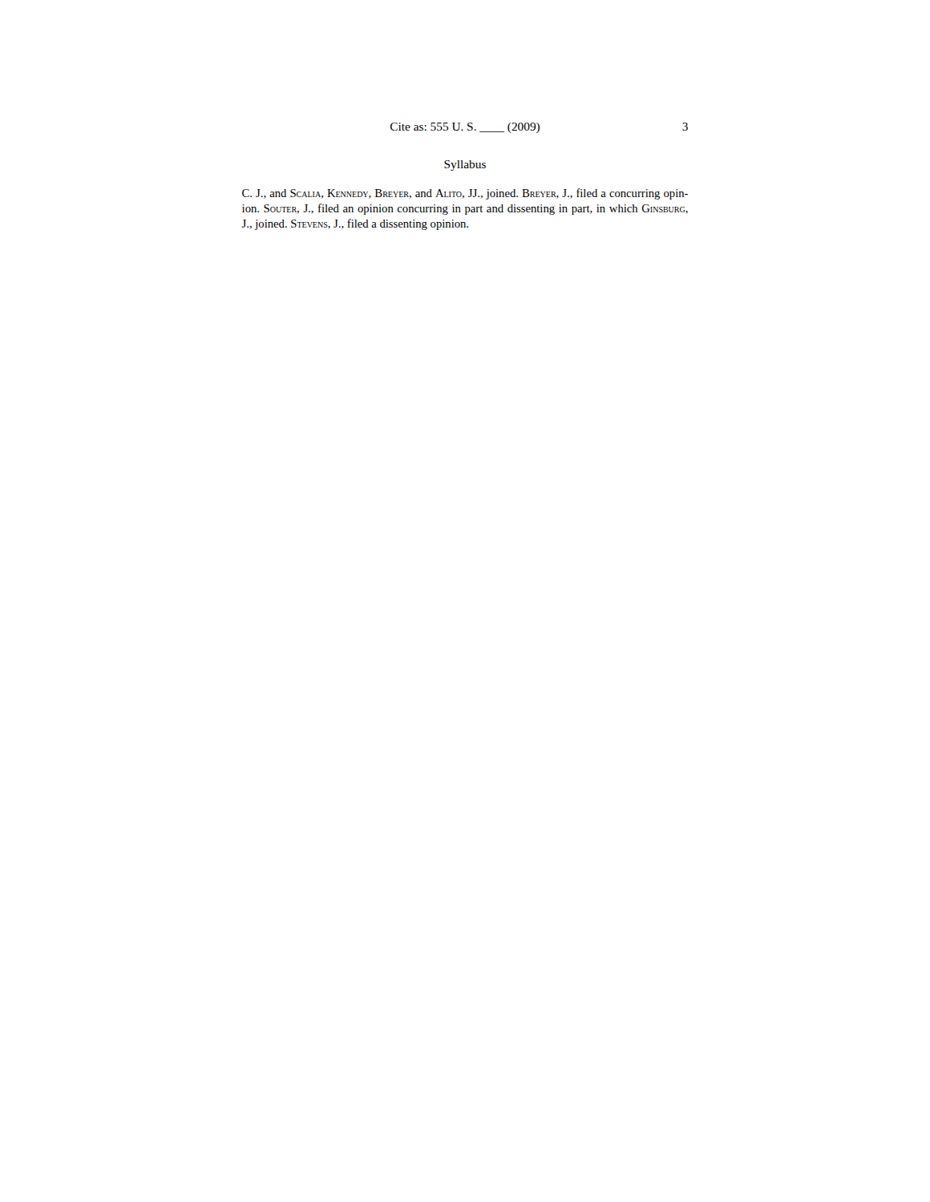Cite as: 555 U. S. ____ (2009) 3
Syllabus
C. J., and Scalia, Kennedy, Breyer, and Alito, JJ., joined. Breyer, J., filed a concurring opinion. Souter, J., filed an opinion concurring in part and dissenting in part, in which Ginsburg, J., joined. Stevens, J., filed a dissenting opinion.